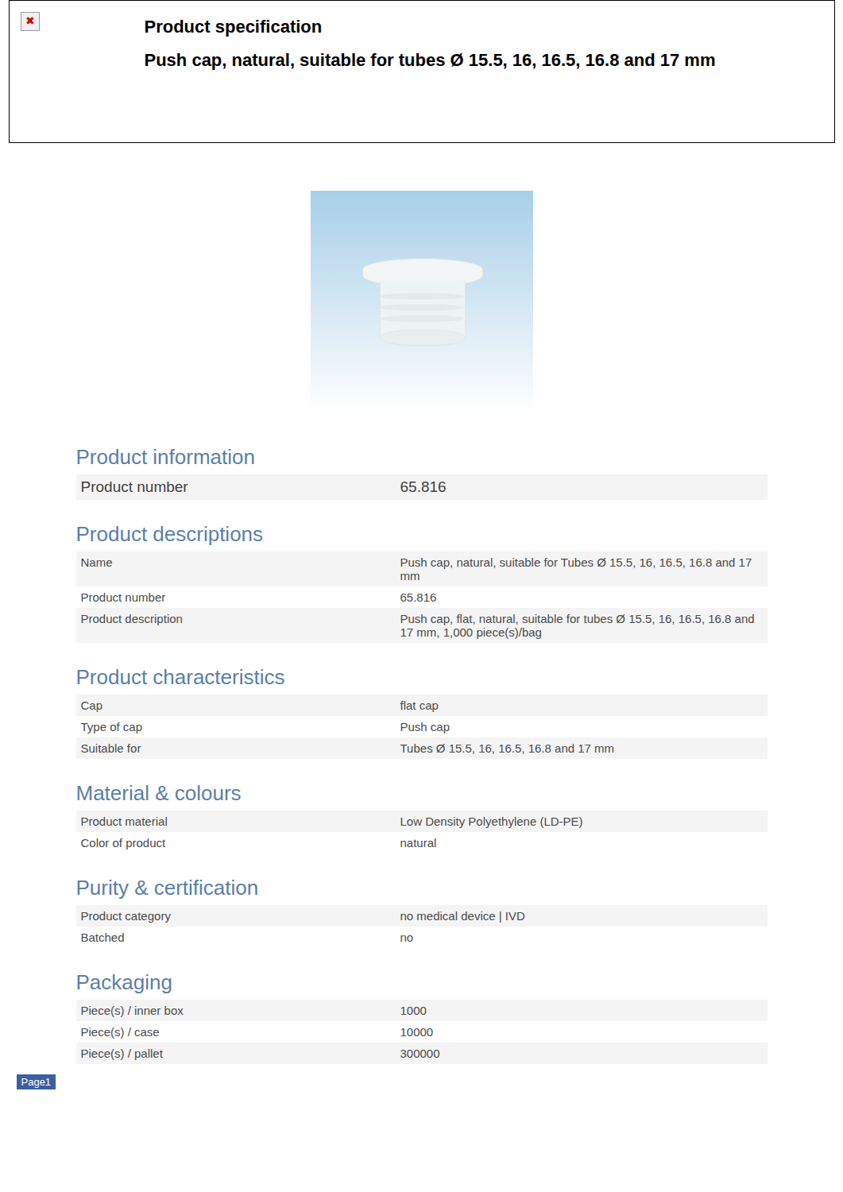✖
Product specification
Push cap, natural, suitable for tubes Ø 15.5, 16, 16.5, 16.8 and 17 mm
Product information
| Product number | 65.816 |
Product descriptions
| Name | Push cap, natural, suitable for Tubes Ø 15.5, 16, 16.5, 16.8 and 17 mm |
| Product number | 65.816 |
| Product description | Push cap, flat, natural, suitable for tubes Ø 15.5, 16, 16.5, 16.8 and 17 mm, 1,000 piece(s)/bag |
Product characteristics
| Cap | flat cap |
| Type of cap | Push cap |
| Suitable for | Tubes Ø 15.5, 16, 16.5, 16.8 and 17 mm |
Material & colours
| Product material | Low Density Polyethylene (LD-PE) |
| Color of product | natural |
Purity & certification
| Product category | no medical device / IVD |
| Batched | no |
Packaging
| Piece(s) / inner box | 1000 |
| Piece(s) / case | 10000 |
| Piece(s) / pallet | 300000 |
Page1